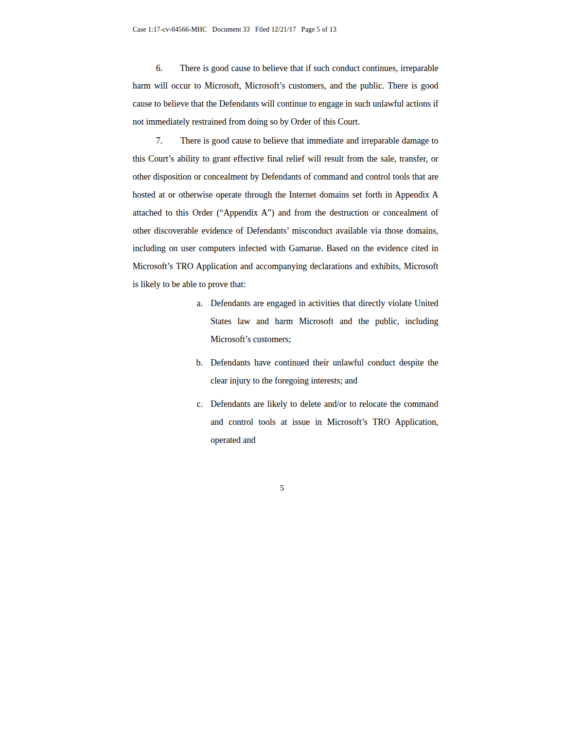Case 1:17-cv-04566-MHC Document 33 Filed 12/21/17 Page 5 of 13
6. There is good cause to believe that if such conduct continues, irreparable harm will occur to Microsoft, Microsoft’s customers, and the public. There is good cause to believe that the Defendants will continue to engage in such unlawful actions if not immediately restrained from doing so by Order of this Court.
7. There is good cause to believe that immediate and irreparable damage to this Court’s ability to grant effective final relief will result from the sale, transfer, or other disposition or concealment by Defendants of command and control tools that are hosted at or otherwise operate through the Internet domains set forth in Appendix A attached to this Order (“Appendix A”) and from the destruction or concealment of other discoverable evidence of Defendants’ misconduct available via those domains, including on user computers infected with Gamarue. Based on the evidence cited in Microsoft’s TRO Application and accompanying declarations and exhibits, Microsoft is likely to be able to prove that:
Defendants are engaged in activities that directly violate United States law and harm Microsoft and the public, including Microsoft’s customers;
Defendants have continued their unlawful conduct despite the clear injury to the foregoing interests; and
Defendants are likely to delete and/or to relocate the command and control tools at issue in Microsoft’s TRO Application, operated and
5